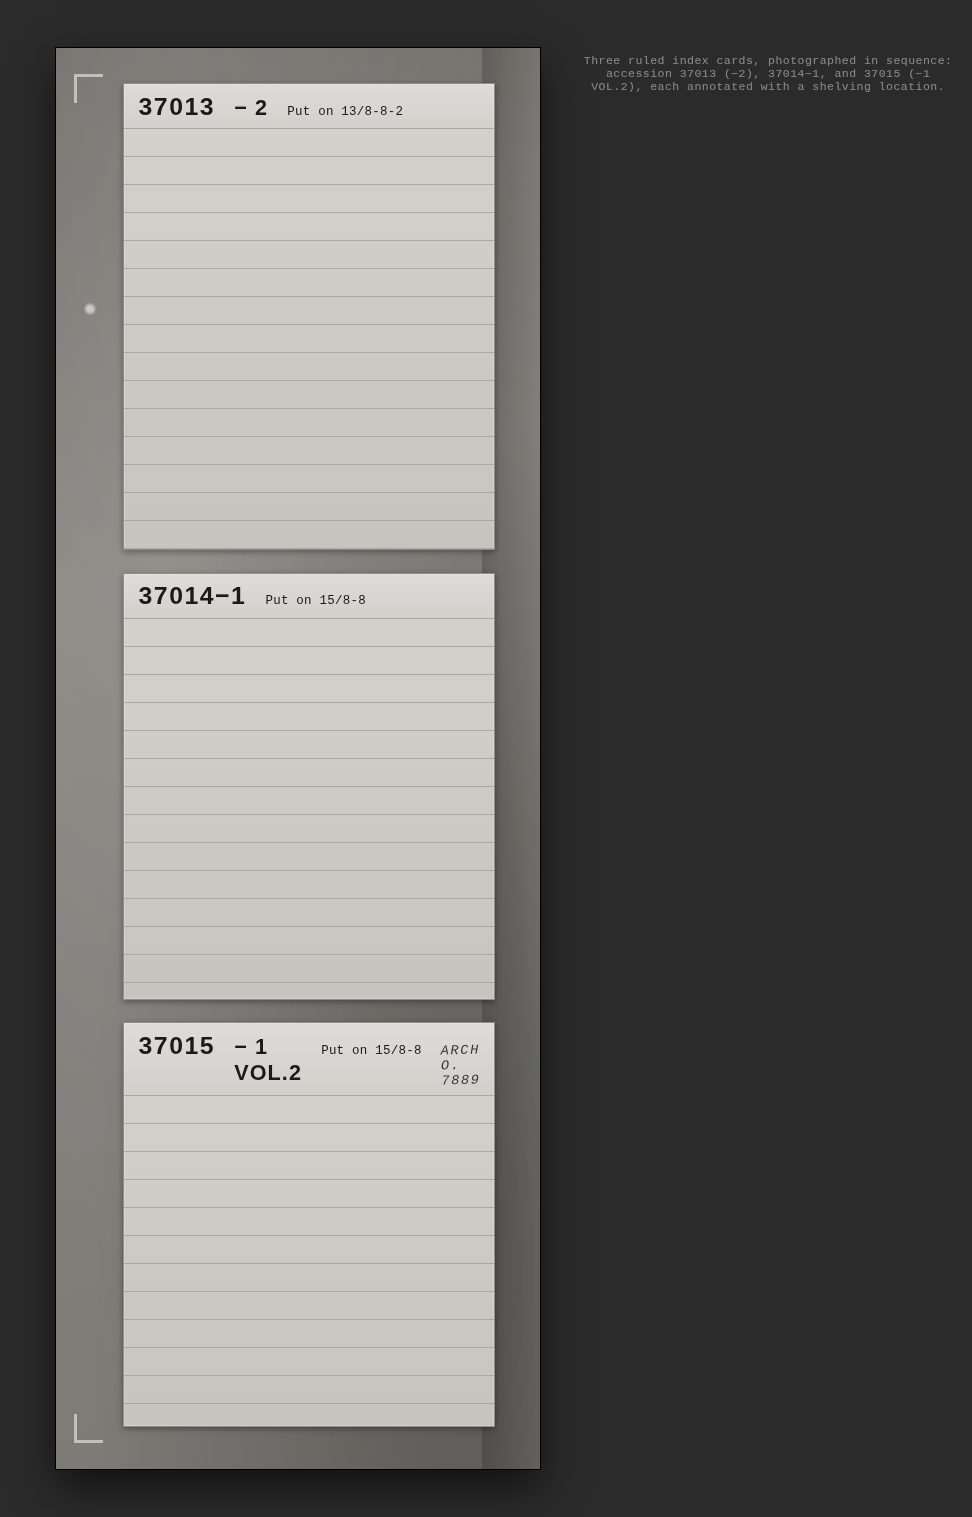37013 − 2 Put on 13/8-8-2
37014−1 Put on 15/8-8
37015 − 1 VOL.2 Put on 15/8-8 ARCH O. 7889
Three ruled index cards, photographed in sequence: accession 37013 (−2), 37014−1, and 37015 (−1 VOL.2), each annotated with a shelving location.